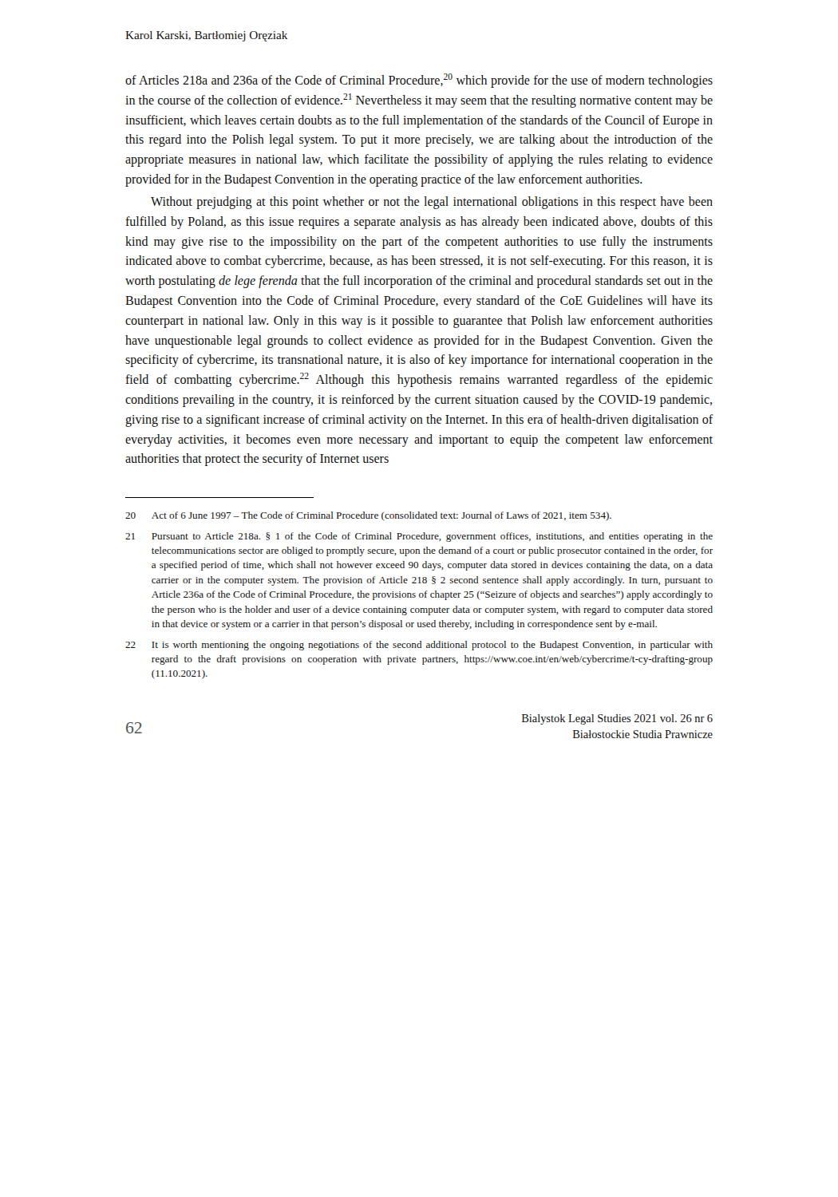Karol Karski, Bartłomiej Oręziak
of Articles 218a and 236a of the Code of Criminal Procedure,20 which provide for the use of modern technologies in the course of the collection of evidence.21 Nevertheless it may seem that the resulting normative content may be insufficient, which leaves certain doubts as to the full implementation of the standards of the Council of Europe in this regard into the Polish legal system. To put it more precisely, we are talking about the introduction of the appropriate measures in national law, which facilitate the possibility of applying the rules relating to evidence provided for in the Budapest Convention in the operating practice of the law enforcement authorities.
Without prejudging at this point whether or not the legal international obligations in this respect have been fulfilled by Poland, as this issue requires a separate analysis as has already been indicated above, doubts of this kind may give rise to the impossibility on the part of the competent authorities to use fully the instruments indicated above to combat cybercrime, because, as has been stressed, it is not self-executing. For this reason, it is worth postulating de lege ferenda that the full incorporation of the criminal and procedural standards set out in the Budapest Convention into the Code of Criminal Procedure, every standard of the CoE Guidelines will have its counterpart in national law. Only in this way is it possible to guarantee that Polish law enforcement authorities have unquestionable legal grounds to collect evidence as provided for in the Budapest Convention. Given the specificity of cybercrime, its transnational nature, it is also of key importance for international cooperation in the field of combatting cybercrime.22 Although this hypothesis remains warranted regardless of the epidemic conditions prevailing in the country, it is reinforced by the current situation caused by the COVID-19 pandemic, giving rise to a significant increase of criminal activity on the Internet. In this era of health-driven digitalisation of everyday activities, it becomes even more necessary and important to equip the competent law enforcement authorities that protect the security of Internet users
20 Act of 6 June 1997 – The Code of Criminal Procedure (consolidated text: Journal of Laws of 2021, item 534).
21 Pursuant to Article 218a. § 1 of the Code of Criminal Procedure, government offices, institutions, and entities operating in the telecommunications sector are obliged to promptly secure, upon the demand of a court or public prosecutor contained in the order, for a specified period of time, which shall not however exceed 90 days, computer data stored in devices containing the data, on a data carrier or in the computer system. The provision of Article 218 § 2 second sentence shall apply accordingly. In turn, pursuant to Article 236a of the Code of Criminal Procedure, the provisions of chapter 25 (“Seizure of objects and searches”) apply accordingly to the person who is the holder and user of a device containing computer data or computer system, with regard to computer data stored in that device or system or a carrier in that person’s disposal or used thereby, including in correspondence sent by e-mail.
22 It is worth mentioning the ongoing negotiations of the second additional protocol to the Budapest Convention, in particular with regard to the draft provisions on cooperation with private partners, https://www.coe.int/en/web/cybercrime/t-cy-drafting-group (11.10.2021).
62
Bialystok Legal Studies 2021 vol. 26 nr 6
Białostockie Studia Prawnicze